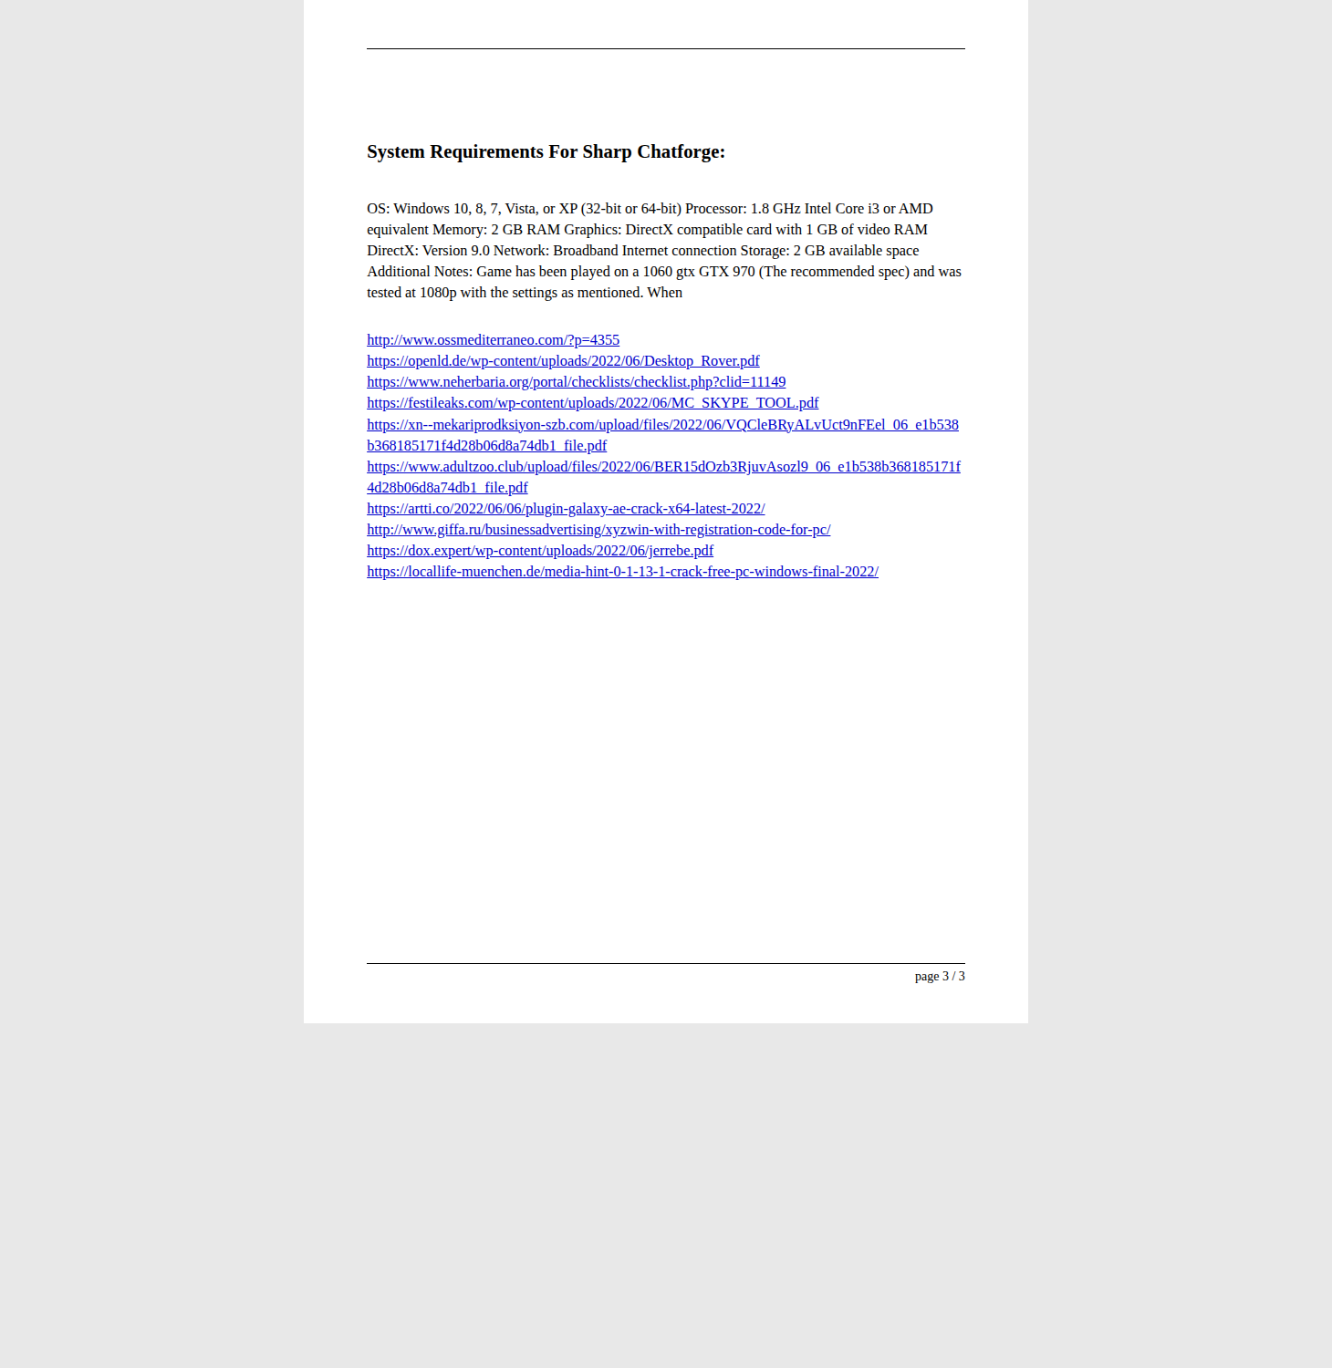System Requirements For Sharp Chatforge:
OS: Windows 10, 8, 7, Vista, or XP (32-bit or 64-bit) Processor: 1.8 GHz Intel Core i3 or AMD equivalent Memory: 2 GB RAM Graphics: DirectX compatible card with 1 GB of video RAM DirectX: Version 9.0 Network: Broadband Internet connection Storage: 2 GB available space Additional Notes: Game has been played on a 1060 gtx GTX 970 (The recommended spec) and was tested at 1080p with the settings as mentioned. When
http://www.ossmediterraneo.com/?p=4355
https://openld.de/wp-content/uploads/2022/06/Desktop_Rover.pdf
https://www.neherbaria.org/portal/checklists/checklist.php?clid=11149
https://festileaks.com/wp-content/uploads/2022/06/MC_SKYPE_TOOL.pdf
https://xn--mekariprodksiyon-szb.com/upload/files/2022/06/VQCleBRyALvUct9nFEel_06_e1b538b368185171f4d28b06d8a74db1_file.pdf
https://www.adultzoo.club/upload/files/2022/06/BER15dOzb3RjuvAsozl9_06_e1b538b368185171f4d28b06d8a74db1_file.pdf
https://artti.co/2022/06/06/plugin-galaxy-ae-crack-x64-latest-2022/
http://www.giffa.ru/businessadvertising/xyzwin-with-registration-code-for-pc/
https://dox.expert/wp-content/uploads/2022/06/jerrebe.pdf
https://locallife-muenchen.de/media-hint-0-1-13-1-crack-free-pc-windows-final-2022/
page 3 / 3